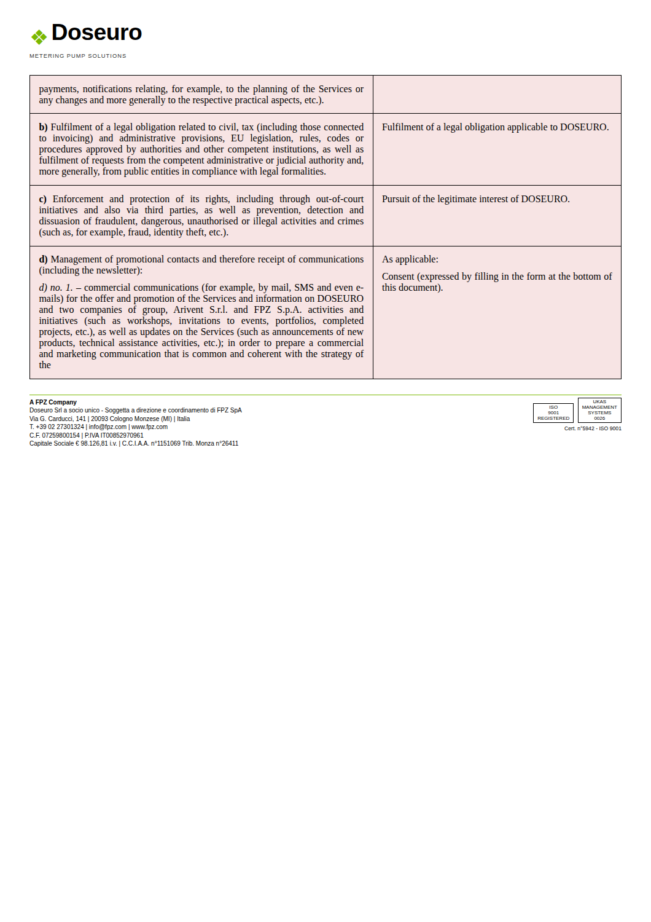❖ Doseuro
METERING PUMP SOLUTIONS
| payments, notifications relating, for example, to the planning of the Services or any changes and more generally to the respective practical aspects, etc.). | |
| b) Fulfilment of a legal obligation related to civil, tax (including those connected to invoicing) and administrative provisions, EU legislation, rules, codes or procedures approved by authorities and other competent institutions, as well as fulfilment of requests from the competent administrative or judicial authority and, more generally, from public entities in compliance with legal formalities. | Fulfilment of a legal obligation applicable to DOSEURO. |
| c) Enforcement and protection of its rights, including through out-of-court initiatives and also via third parties, as well as prevention, detection and dissuasion of fraudulent, dangerous, unauthorised or illegal activities and crimes (such as, for example, fraud, identity theft, etc.). | Pursuit of the legitimate interest of DOSEURO. |
| d) Management of promotional contacts and therefore receipt of communications (including the newsletter): d) no. 1. – commercial communications (for example, by mail, SMS and even e-mails) for the offer and promotion of the Services and information on DOSEURO and two companies of group, Arivent S.r.l. and FPZ S.p.A. activities and initiatives (such as workshops, invitations to events, portfolios, completed projects, etc.), as well as updates on the Services (such as announcements of new products, technical assistance activities, etc.); in order to prepare a commercial and marketing communication that is common and coherent with the strategy of the | As applicable: Consent (expressed by filling in the form at the bottom of this document). |
ISO
9001
REGISTERED UKAS
MANAGEMENT
SYSTEMS
0026
Cert. n°5942 - ISO 9001
A FPZ Company
Doseuro Srl a socio unico - Soggetta a direzione e coordinamento di FPZ SpA
Via G. Carducci, 141 | 20093 Cologno Monzese (MI) | Italia
T. +39 02 27301324 | info@fpz.com | www.fpz.com
C.F. 07259800154 | P.IVA IT00852970961
Capitale Sociale € 98.126,81 i.v. | C.C.I.A.A. n°1151069 Trib. Monza n°26411